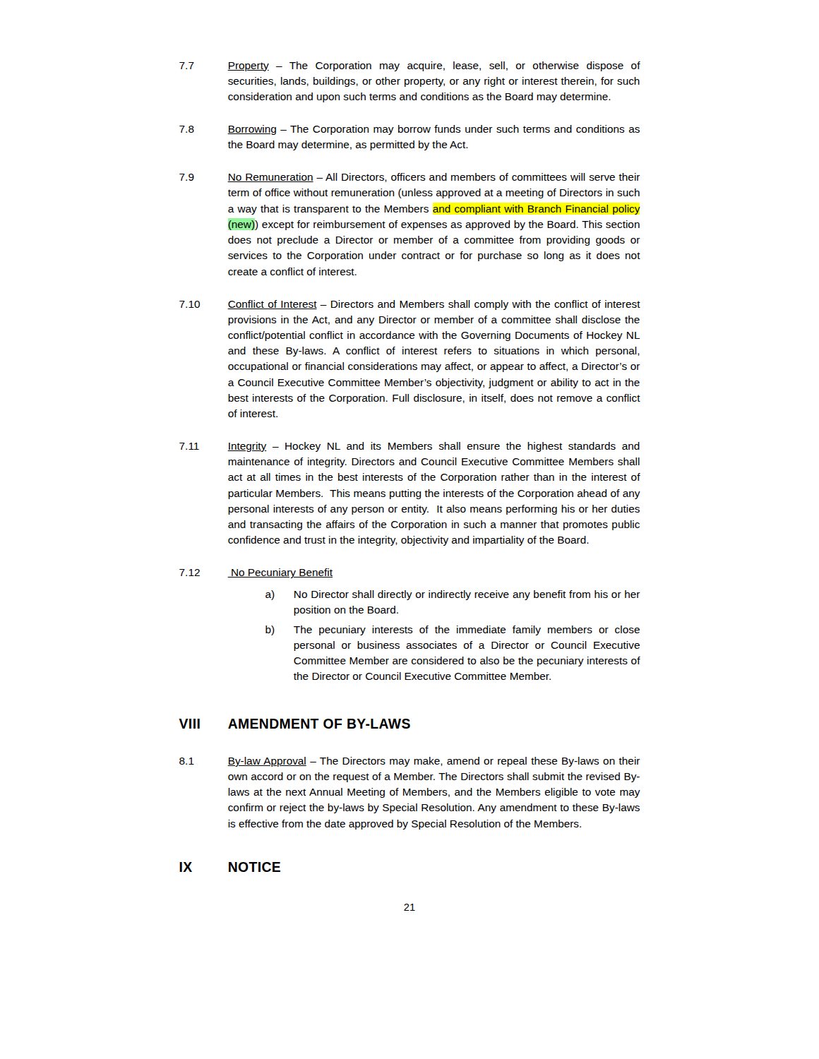7.7
Property – The Corporation may acquire, lease, sell, or otherwise dispose of securities, lands, buildings, or other property, or any right or interest therein, for such consideration and upon such terms and conditions as the Board may determine.
7.8
Borrowing – The Corporation may borrow funds under such terms and conditions as the Board may determine, as permitted by the Act.
7.9
No Remuneration – All Directors, officers and members of committees will serve their term of office without remuneration (unless approved at a meeting of Directors in such a way that is transparent to the Members and compliant with Branch Financial policy (new)) except for reimbursement of expenses as approved by the Board. This section does not preclude a Director or member of a committee from providing goods or services to the Corporation under contract or for purchase so long as it does not create a conflict of interest.
7.10
Conflict of Interest – Directors and Members shall comply with the conflict of interest provisions in the Act, and any Director or member of a committee shall disclose the conflict/potential conflict in accordance with the Governing Documents of Hockey NL and these By-laws. A conflict of interest refers to situations in which personal, occupational or financial considerations may affect, or appear to affect, a Director’s or a Council Executive Committee Member’s objectivity, judgment or ability to act in the best interests of the Corporation. Full disclosure, in itself, does not remove a conflict of interest.
7.11
Integrity – Hockey NL and its Members shall ensure the highest standards and maintenance of integrity. Directors and Council Executive Committee Members shall act at all times in the best interests of the Corporation rather than in the interest of particular Members. This means putting the interests of the Corporation ahead of any personal interests of any person or entity. It also means performing his or her duties and transacting the affairs of the Corporation in such a manner that promotes public confidence and trust in the integrity, objectivity and impartiality of the Board.
7.12
No Pecuniary Benefit
a) No Director shall directly or indirectly receive any benefit from his or her position on the Board.
b) The pecuniary interests of the immediate family members or close personal or business associates of a Director or Council Executive Committee Member are considered to also be the pecuniary interests of the Director or Council Executive Committee Member.
VIII AMENDMENT OF BY-LAWS
8.1
By-law Approval – The Directors may make, amend or repeal these By-laws on their own accord or on the request of a Member. The Directors shall submit the revised By-laws at the next Annual Meeting of Members, and the Members eligible to vote may confirm or reject the by-laws by Special Resolution. Any amendment to these By-laws is effective from the date approved by Special Resolution of the Members.
IX NOTICE
21